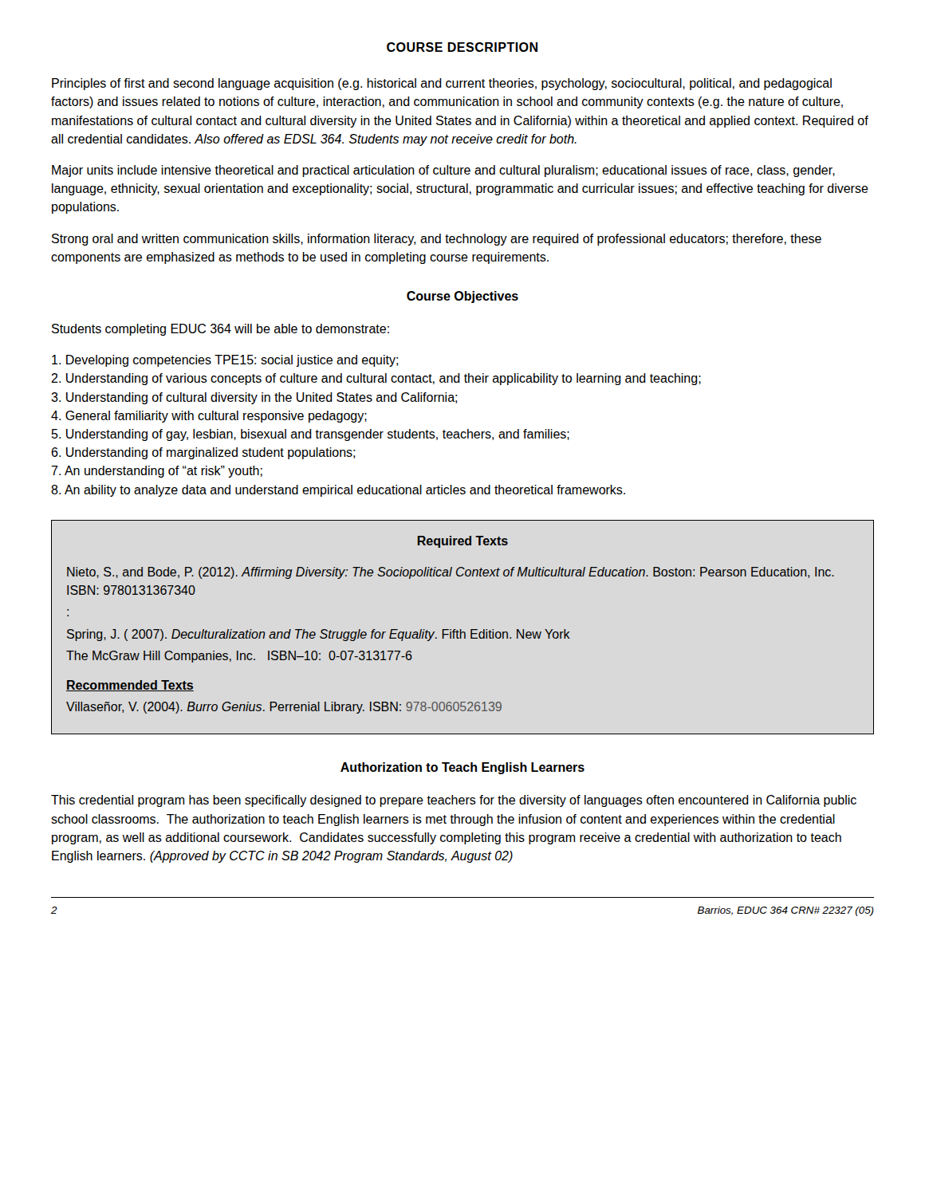COURSE DESCRIPTION
Principles of first and second language acquisition (e.g. historical and current theories, psychology, sociocultural, political, and pedagogical factors) and issues related to notions of culture, interaction, and communication in school and community contexts (e.g. the nature of culture, manifestations of cultural contact and cultural diversity in the United States and in California) within a theoretical and applied context. Required of all credential candidates. Also offered as EDSL 364. Students may not receive credit for both.
Major units include intensive theoretical and practical articulation of culture and cultural pluralism; educational issues of race, class, gender, language, ethnicity, sexual orientation and exceptionality; social, structural, programmatic and curricular issues; and effective teaching for diverse populations.
Strong oral and written communication skills, information literacy, and technology are required of professional educators; therefore, these components are emphasized as methods to be used in completing course requirements.
Course Objectives
Students completing EDUC 364 will be able to demonstrate:
1. Developing competencies TPE15: social justice and equity;
2. Understanding of various concepts of culture and cultural contact, and their applicability to learning and teaching;
3. Understanding of cultural diversity in the United States and California;
4. General familiarity with cultural responsive pedagogy;
5. Understanding of gay, lesbian, bisexual and transgender students, teachers, and families;
6. Understanding of marginalized student populations;
7. An understanding of “at risk” youth;
8. An ability to analyze data and understand empirical educational articles and theoretical frameworks.
Required Texts
Nieto, S., and Bode, P. (2012). Affirming Diversity: The Sociopolitical Context of Multicultural Education. Boston: Pearson Education, Inc. ISBN: 9780131367340
:
Spring, J. ( 2007). Deculturalization and The Struggle for Equality. Fifth Edition. New York
The McGraw Hill Companies, Inc. ISBN–10: 0-07-313177-6
Recommended Texts
Villaseñor, V. (2004). Burro Genius. Perrenial Library. ISBN: 978-0060526139
Authorization to Teach English Learners
This credential program has been specifically designed to prepare teachers for the diversity of languages often encountered in California public school classrooms. The authorization to teach English learners is met through the infusion of content and experiences within the credential program, as well as additional coursework. Candidates successfully completing this program receive a credential with authorization to teach English learners. (Approved by CCTC in SB 2042 Program Standards, August 02)
2 Barrios, EDUC 364 CRN# 22327 (05)